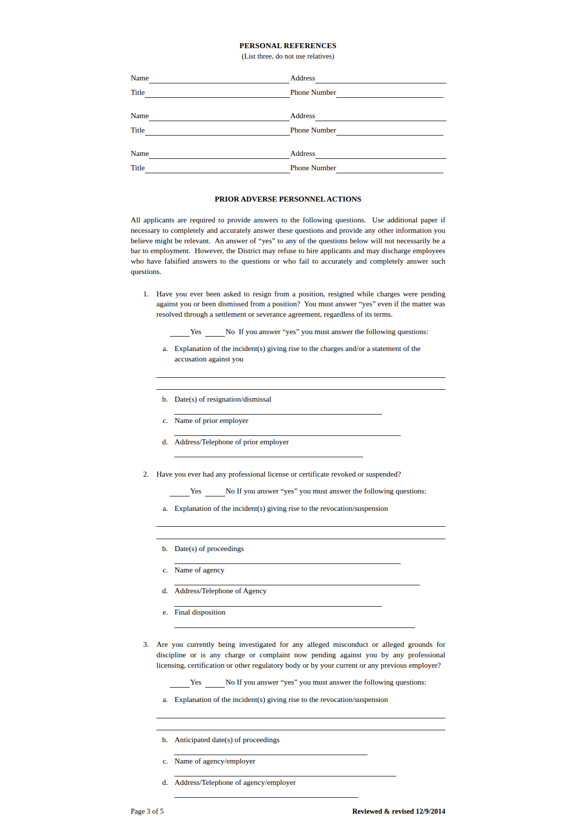PERSONAL REFERENCES
(List three, do not use relatives)
| Name | Address |
| Title | Phone Number |
| Name | Address |
| Title | Phone Number |
| Name | Address |
| Title | Phone Number |
PRIOR ADVERSE PERSONNEL ACTIONS
All applicants are required to provide answers to the following questions. Use additional paper if necessary to completely and accurately answer these questions and provide any other information you believe might be relevant. An answer of “yes” to any of the questions below will not necessarily be a bar to employment. However, the District may refuse to hire applicants and may discharge employees who have falsified answers to the questions or who fail to accurately and completely answer such questions.
Have you ever been asked to resign from a position, resigned while charges were pending against you or been dismissed from a position? You must answer “yes” even if the matter was resolved through a settlement or severance agreement, regardless of its terms.
Yes No If you answer “yes” you must answer the following questions:
Explanation of the incident(s) giving rise to the charges and/or a statement of the accusation against you
Date(s) of resignation/dismissal
Name of prior employer
Address/Telephone of prior employer
Have you ever had any professional license or certificate revoked or suspended?
Yes No If you answer “yes” you must answer the following questions:
Explanation of the incident(s) giving rise to the revocation/suspension
Date(s) of proceedings
Name of agency
Address/Telephone of Agency
Final disposition
Are you currently being investigated for any alleged misconduct or alleged grounds for discipline or is any charge or complaint now pending against you by any professional licensing, certification or other regulatory body or by your current or any previous employer?
Yes No If you answer “yes” you must answer the following questions:
Explanation of the incident(s) giving rise to the revocation/suspension
Anticipated date(s) of proceedings
Name of agency/employer
Address/Telephone of agency/employer
Page 3 of 5 Reviewed & revised 12/9/2014